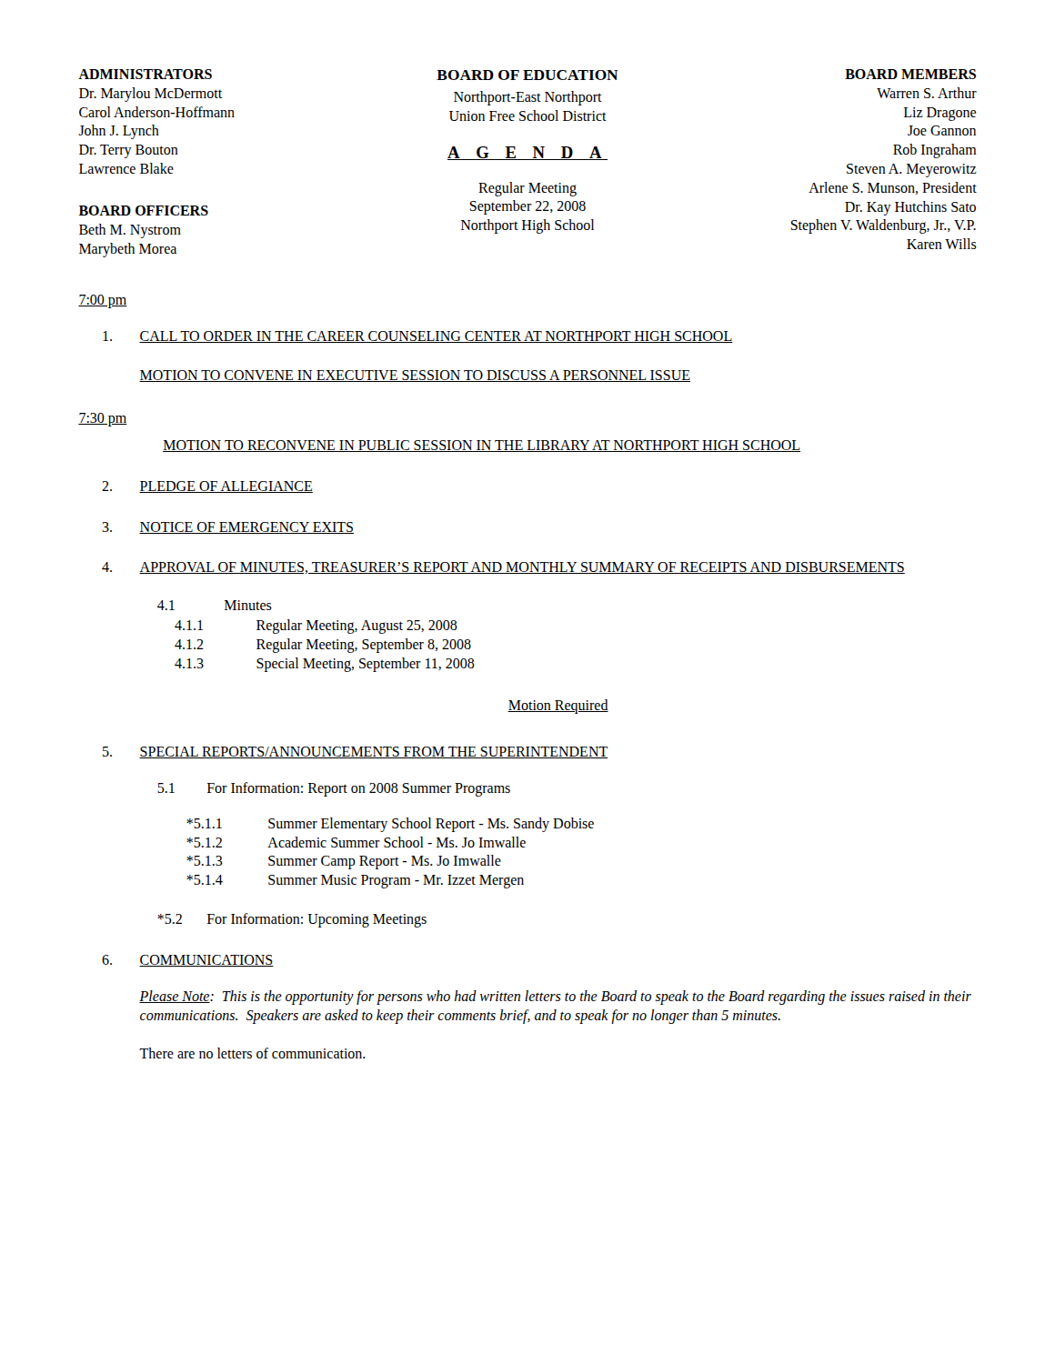Administrators
Dr. Marylou McDermott
Carol Anderson-Hoffmann
John J. Lynch
Dr. Terry Bouton
Lawrence Blake
Board Officers
Beth M. Nystrom
Marybeth Morea
BOARD OF EDUCATION
Northport-East Northport
Union Free School District
A G E N D A
Regular Meeting
September 22, 2008
Northport High School
Board Members
Warren S. Arthur
Liz Dragone
Joe Gannon
Rob Ingraham
Steven A. Meyerowitz
Arlene S. Munson, President
Dr. Kay Hutchins Sato
Stephen V. Waldenburg, Jr., V.P.
Karen Wills
7:00 pm
1.
Call to order in the Career Counseling Center at Northport High School
Motion to convene in executive session to discuss a personnel issue
7:30 pm
Motion to reconvene in public session in the library at Northport High School
2.
Pledge of Allegiance
3.
Notice of Emergency Exits
4.
Approval of Minutes, Treasurer’s Report and Monthly Summary of Receipts and Disbursements
4.1
Minutes
4.1.1
Regular Meeting, August 25, 2008
4.1.2
Regular Meeting, September 8, 2008
4.1.3
Special Meeting, September 11, 2008
Motion Required
5.
Special Reports/Announcements from the Superintendent
5.1 For Information: Report on 2008 Summer Programs
*5.1.1
Summer Elementary School Report - Ms. Sandy Dobise
*5.1.2
Academic Summer School - Ms. Jo Imwalle
*5.1.3
Summer Camp Report - Ms. Jo Imwalle
*5.1.4
Summer Music Program - Mr. Izzet Mergen
*5.2 For Information: Upcoming Meetings
6.
Communications
Please Note: This is the opportunity for persons who had written letters to the Board to speak to the Board regarding the issues raised in their communications. Speakers are asked to keep their comments brief, and to speak for no longer than 5 minutes.
There are no letters of communication.